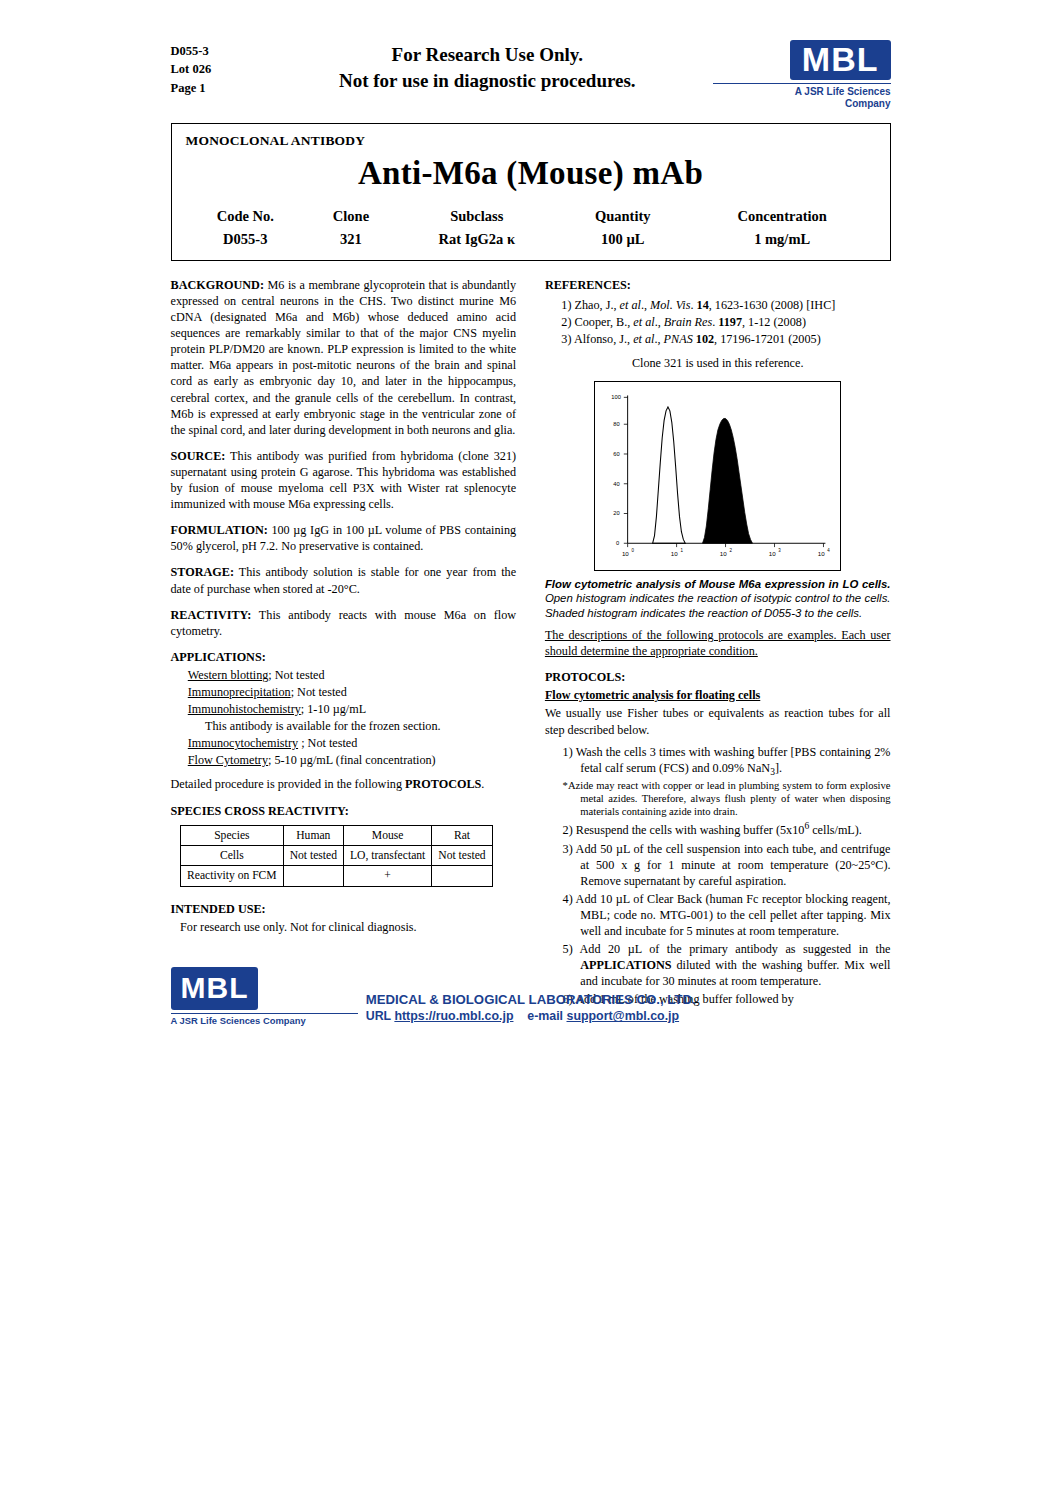D055-3
Lot 026
Page 1
For Research Use Only.
Not for use in diagnostic procedures.
MBL
A JSR Life Sciences
Company
MONOCLONAL ANTIBODY
Anti-M6a (Mouse) mAb
| Code No. | Clone | Subclass | Quantity | Concentration |
| --- | --- | --- | --- | --- |
| D055-3 | 321 | Rat IgG2a κ | 100 µL | 1 mg/mL |
BACKGROUND: M6 is a membrane glycoprotein that is abundantly expressed on central neurons in the CHS. Two distinct murine M6 cDNA (designated M6a and M6b) whose deduced amino acid sequences are remarkably similar to that of the major CNS myelin protein PLP/DM20 are known. PLP expression is limited to the white matter. M6a appears in post-mitotic neurons of the brain and spinal cord as early as embryonic day 10, and later in the hippocampus, cerebral cortex, and the granule cells of the cerebellum. In contrast, M6b is expressed at early embryonic stage in the ventricular zone of the spinal cord, and later during development in both neurons and glia.
SOURCE: This antibody was purified from hybridoma (clone 321) supernatant using protein G agarose. This hybridoma was established by fusion of mouse myeloma cell P3X with Wister rat splenocyte immunized with mouse M6a expressing cells.
FORMULATION: 100 µg IgG in 100 µL volume of PBS containing 50% glycerol, pH 7.2. No preservative is contained.
STORAGE: This antibody solution is stable for one year from the date of purchase when stored at -20°C.
REACTIVITY: This antibody reacts with mouse M6a on flow cytometry.
APPLICATIONS:
Western blotting; Not tested
Immunoprecipitation; Not tested
Immunohistochemistry; 1-10 µg/mL
This antibody is available for the frozen section.
Immunocytochemistry ; Not tested
Flow Cytometry; 5-10 µg/mL (final concentration)
Detailed procedure is provided in the following PROTOCOLS.
SPECIES CROSS REACTIVITY:
| Species | Human | Mouse | Rat |
| Cells | Not tested | LO, transfectant | Not tested |
| Reactivity on FCM | | + | |
INTENDED USE:
For research use only. Not for clinical diagnosis.
REFERENCES:
1) Zhao, J., et al., Mol. Vis. 14, 1623-1630 (2008) [IHC]
2) Cooper, B., et al., Brain Res. 1197, 1-12 (2008)
3) Alfonso, J., et al., PNAS 102, 17196-17201 (2005)
Clone 321 is used in this reference.
0 20 40 60 80 100 100 101 102 103 104
Flow cytometric analysis of Mouse M6a expression in LO cells. Open histogram indicates the reaction of isotypic control to the cells. Shaded histogram indicates the reaction of D055-3 to the cells.
The descriptions of the following protocols are examples. Each user should determine the appropriate condition.
PROTOCOLS:
Flow cytometric analysis for floating cells
We usually use Fisher tubes or equivalents as reaction tubes for all step described below.
1) Wash the cells 3 times with washing buffer [PBS containing 2% fetal calf serum (FCS) and 0.09% NaN3]. *Azide may react with copper or lead in plumbing system to form explosive metal azides. Therefore, always flush plenty of water when disposing materials containing azide into drain.
2) Resuspend the cells with washing buffer (5x106 cells/mL).
3) Add 50 µL of the cell suspension into each tube, and centrifuge at 500 x g for 1 minute at room temperature (20~25°C). Remove supernatant by careful aspiration.
4) Add 10 µL of Clear Back (human Fc receptor blocking reagent, MBL; code no. MTG-001) to the cell pellet after tapping. Mix well and incubate for 5 minutes at room temperature.
5) Add 20 µL of the primary antibody as suggested in the APPLICATIONS diluted with the washing buffer. Mix well and incubate for 30 minutes at room temperature.
6) Add 1 mL of the washing buffer followed by
MBL
A JSR Life Sciences Company
MEDICAL & BIOLOGICAL LABORATORIES CO., LTD.
URL https://ruo.mbl.co.jp e-mail support@mbl.co.jp